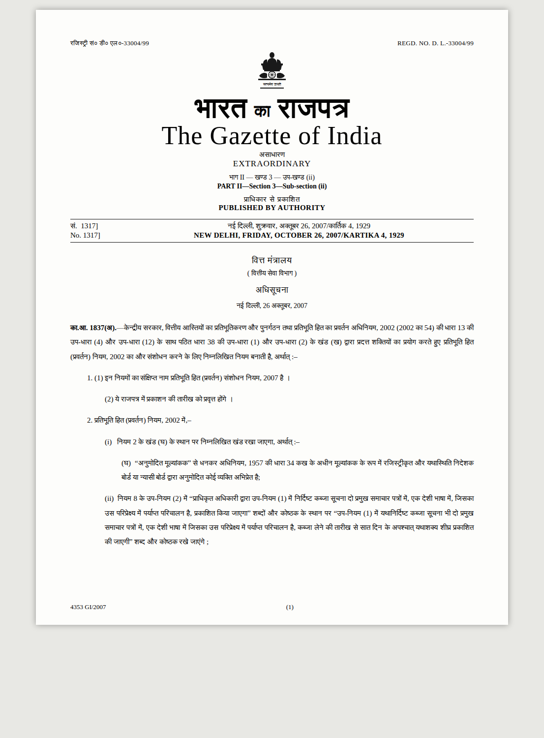रजिस्ट्री सं० डी० एल०-33004/99 REGD. NO. D. L.-33004/99
सत्यमेव जयते
भारतकाराजपत्र
The Gazette of India
असाधारण
EXTRAORDINARY
भाग II — खण्ड 3 — उप-खण्ड (ii)
PART II—Section 3—Sub-section (ii)
प्राधिकार से प्रकाशित
PUBLISHED BY AUTHORITY
| सं. 1317] | नई दिल्ली, शुक्रवार, अक्तूबर 26, 2007/कार्तिक 4, 1929 |
| No. 1317] | NEW DELHI, FRIDAY, OCTOBER 26, 2007/KARTIKA 4, 1929 |
वित्त मंत्रालय
( वित्तीय सेवा विभाग )
अधिसूचना
नई दिल्ली, 26 अक्तूबर, 2007
का.आ. 1837(अ).—केन्द्रीय सरकार, वित्तीय आस्तियों का प्रतिभूतिकरण और पुनर्गठन तथा प्रतिभूति हित का प्रवर्तन अधिनियम, 2002 (2002 का 54) की धारा 13 की उप-धारा (4) और उप-धारा (12) के साथ पठित धारा 38 की उप-धारा (1) और उप-धारा (2) के खंड (ख) द्वारा प्रदत्त शक्तियों का प्रयोग करते हुए प्रतिभूति हित (प्रवर्तन) नियम, 2002 का और संशोधन करने के लिए निम्नलिखित नियम बनाती है, अर्थात् :–
1. (1) इन नियमों का संक्षिप्त नाम प्रतिभूति हित (प्रवर्तन) संशोधन नियम, 2007 है ।
(2) ये राजपत्र में प्रकाशन की तारीख को प्रवृत्त होंगे ।
2. प्रतिभूति हित (प्रवर्तन) नियम, 2002 में,–
(i) नियम 2 के खंड (घ) के स्थान पर निम्नलिखित खंड रखा जाएगा, अर्थात् :–
(घ) “अनुमोदित मूल्यांकक” से धनकर अधिनियम, 1957 की धारा 34 कख के अधीन मूल्यांकक के रूप में रजिस्ट्रीकृत और यथास्थिति निदेशक बोर्ड या न्यासी बोर्ड द्वारा अनुमोदित कोई व्यक्ति अभिप्रेत है;
(ii) नियम 8 के उप-नियम (2) में “प्राधिकृत अधिकारी द्वारा उप-नियम (1) में निर्दिष्ट कब्जा सूचना दो प्रमुख समाचार पत्रों में, एक देशी भाषा में, जिसका उस परिप्रेक्ष्य में पर्याप्त परिचालन है, प्रकाशित किया जाएगा” शब्दों और कोष्ठक के स्थान पर “उप-नियम (1) में यथानिर्दिष्ट कब्जा सूचना भी दो प्रमुख समाचार पत्रों में, एक देशी भाषा में जिसका उस परिप्रेक्ष्य में पर्याप्त परिचालन है, कब्जा लेने की तारीख से सात दिन के अपश्चात् यथाशक्य शीघ्र प्रकाशित की जाएगी” शब्द और कोष्ठक रखे जाएंगे ;
4353 GI/2007
(1)